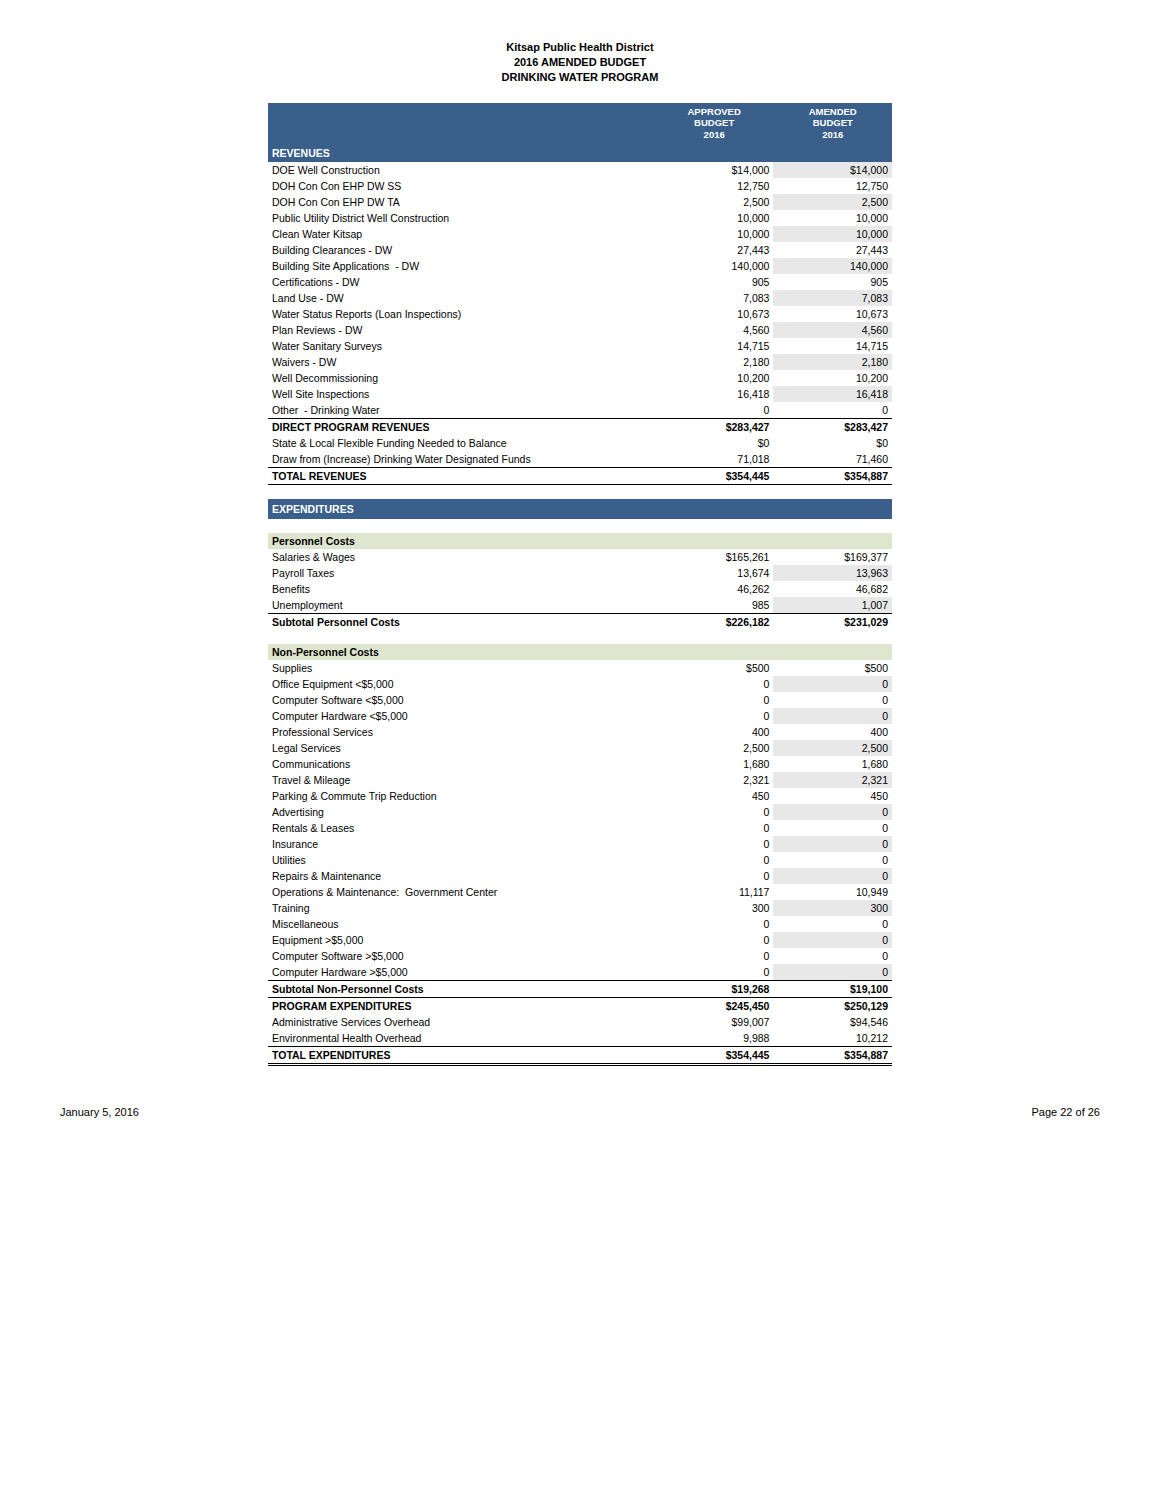Kitsap Public Health District
2016 AMENDED BUDGET
DRINKING WATER PROGRAM
| | APPROVED BUDGET 2016 | AMENDED BUDGET 2016 |
| --- | --- | --- |
| REVENUES |
| DOE Well Construction | $14,000 | $14,000 |
| DOH Con Con EHP DW SS | 12,750 | 12,750 |
| DOH Con Con EHP DW TA | 2,500 | 2,500 |
| Public Utility District Well Construction | 10,000 | 10,000 |
| Clean Water Kitsap | 10,000 | 10,000 |
| Building Clearances - DW | 27,443 | 27,443 |
| Building Site Applications - DW | 140,000 | 140,000 |
| Certifications - DW | 905 | 905 |
| Land Use - DW | 7,083 | 7,083 |
| Water Status Reports (Loan Inspections) | 10,673 | 10,673 |
| Plan Reviews - DW | 4,560 | 4,560 |
| Water Sanitary Surveys | 14,715 | 14,715 |
| Waivers - DW | 2,180 | 2,180 |
| Well Decommissioning | 10,200 | 10,200 |
| Well Site Inspections | 16,418 | 16,418 |
| Other - Drinking Water | 0 | 0 |
| DIRECT PROGRAM REVENUES | $283,427 | $283,427 |
| State & Local Flexible Funding Needed to Balance | $0 | $0 |
| Draw from (Increase) Drinking Water Designated Funds | 71,018 | 71,460 |
| TOTAL REVENUES | $354,445 | $354,887 |
| EXPENDITURES |
| Personnel Costs |
| Salaries & Wages | $165,261 | $169,377 |
| Payroll Taxes | 13,674 | 13,963 |
| Benefits | 46,262 | 46,682 |
| Unemployment | 985 | 1,007 |
| Subtotal Personnel Costs | $226,182 | $231,029 |
| Non-Personnel Costs |
| Supplies | $500 | $500 |
| Office Equipment <$5,000 | 0 | 0 |
| Computer Software <$5,000 | 0 | 0 |
| Computer Hardware <$5,000 | 0 | 0 |
| Professional Services | 400 | 400 |
| Legal Services | 2,500 | 2,500 |
| Communications | 1,680 | 1,680 |
| Travel & Mileage | 2,321 | 2,321 |
| Parking & Commute Trip Reduction | 450 | 450 |
| Advertising | 0 | 0 |
| Rentals & Leases | 0 | 0 |
| Insurance | 0 | 0 |
| Utilities | 0 | 0 |
| Repairs & Maintenance | 0 | 0 |
| Operations & Maintenance: Government Center | 11,117 | 10,949 |
| Training | 300 | 300 |
| Miscellaneous | 0 | 0 |
| Equipment >$5,000 | 0 | 0 |
| Computer Software >$5,000 | 0 | 0 |
| Computer Hardware >$5,000 | 0 | 0 |
| Subtotal Non-Personnel Costs | $19,268 | $19,100 |
| PROGRAM EXPENDITURES | $245,450 | $250,129 |
| Administrative Services Overhead | $99,007 | $94,546 |
| Environmental Health Overhead | 9,988 | 10,212 |
| TOTAL EXPENDITURES | $354,445 | $354,887 |
January 5, 2016
Page 22 of 26